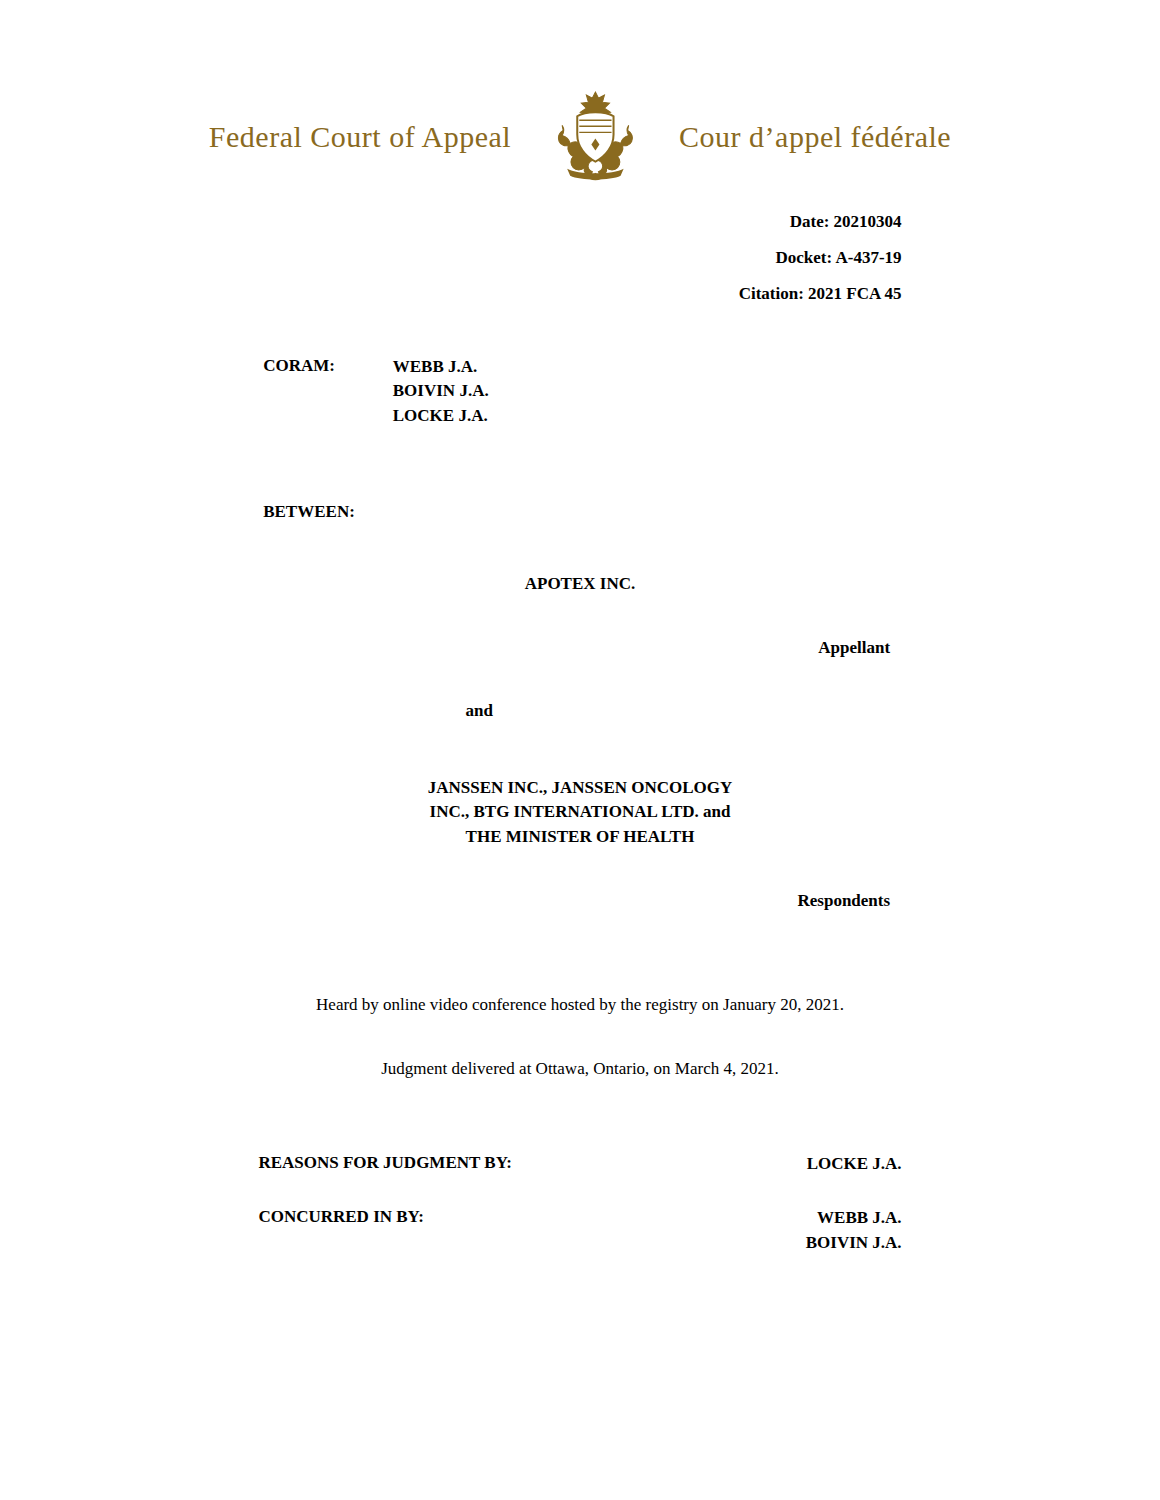Federal Court of Appeal
Cour d’appel fédérale
Date: 20210304
Docket: A-437-19
Citation: 2021 FCA 45
CORAM:
WEBB J.A.
BOIVIN J.A.
LOCKE J.A.
BETWEEN:
APOTEX INC.
Appellant
and
JANSSEN INC., JANSSEN ONCOLOGY
INC., BTG INTERNATIONAL LTD. and
THE MINISTER OF HEALTH
Respondents
Heard by online video conference hosted by the registry on January 20, 2021.
Judgment delivered at Ottawa, Ontario, on March 4, 2021.
REASONS FOR JUDGMENT BY:
LOCKE J.A.
CONCURRED IN BY:
WEBB J.A.
BOIVIN J.A.